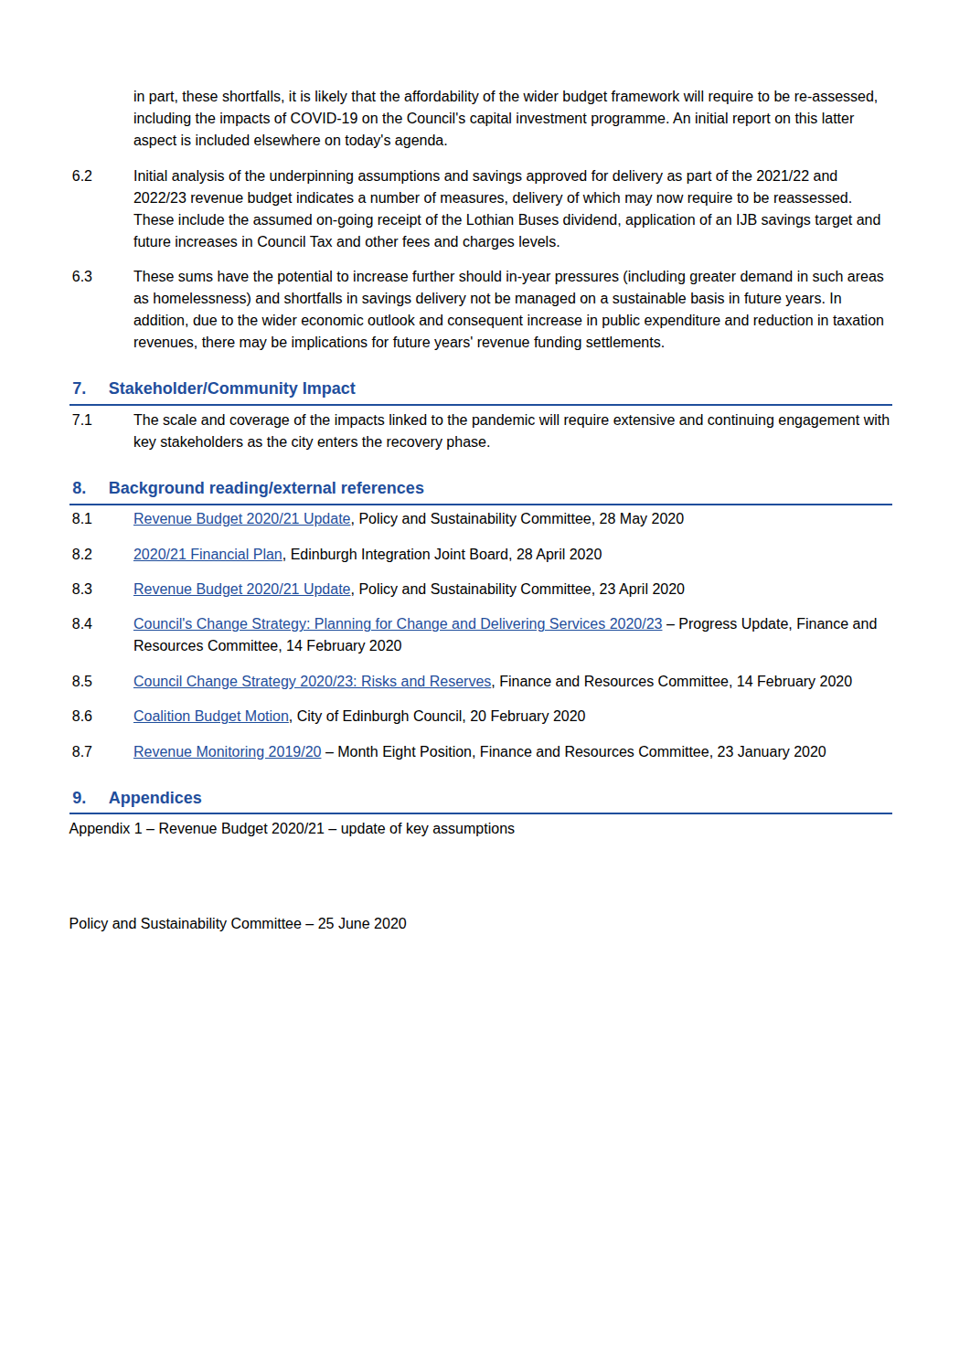in part, these shortfalls, it is likely that the affordability of the wider budget framework will require to be re-assessed, including the impacts of COVID-19 on the Council's capital investment programme. An initial report on this latter aspect is included elsewhere on today's agenda.
6.2
Initial analysis of the underpinning assumptions and savings approved for delivery as part of the 2021/22 and 2022/23 revenue budget indicates a number of measures, delivery of which may now require to be reassessed. These include the assumed on-going receipt of the Lothian Buses dividend, application of an IJB savings target and future increases in Council Tax and other fees and charges levels.
6.3
These sums have the potential to increase further should in-year pressures (including greater demand in such areas as homelessness) and shortfalls in savings delivery not be managed on a sustainable basis in future years. In addition, due to the wider economic outlook and consequent increase in public expenditure and reduction in taxation revenues, there may be implications for future years' revenue funding settlements.
7. Stakeholder/Community Impact
7.1
The scale and coverage of the impacts linked to the pandemic will require extensive and continuing engagement with key stakeholders as the city enters the recovery phase.
8. Background reading/external references
8.1
Revenue Budget 2020/21 Update, Policy and Sustainability Committee, 28 May 2020
8.2
2020/21 Financial Plan, Edinburgh Integration Joint Board, 28 April 2020
8.3
Revenue Budget 2020/21 Update, Policy and Sustainability Committee, 23 April 2020
8.4
Council's Change Strategy: Planning for Change and Delivering Services 2020/23 – Progress Update, Finance and Resources Committee, 14 February 2020
8.5
Council Change Strategy 2020/23: Risks and Reserves, Finance and Resources Committee, 14 February 2020
8.6
Coalition Budget Motion, City of Edinburgh Council, 20 February 2020
8.7
Revenue Monitoring 2019/20 – Month Eight Position, Finance and Resources Committee, 23 January 2020
9. Appendices
Appendix 1 – Revenue Budget 2020/21 – update of key assumptions
Policy and Sustainability Committee – 25 June 2020